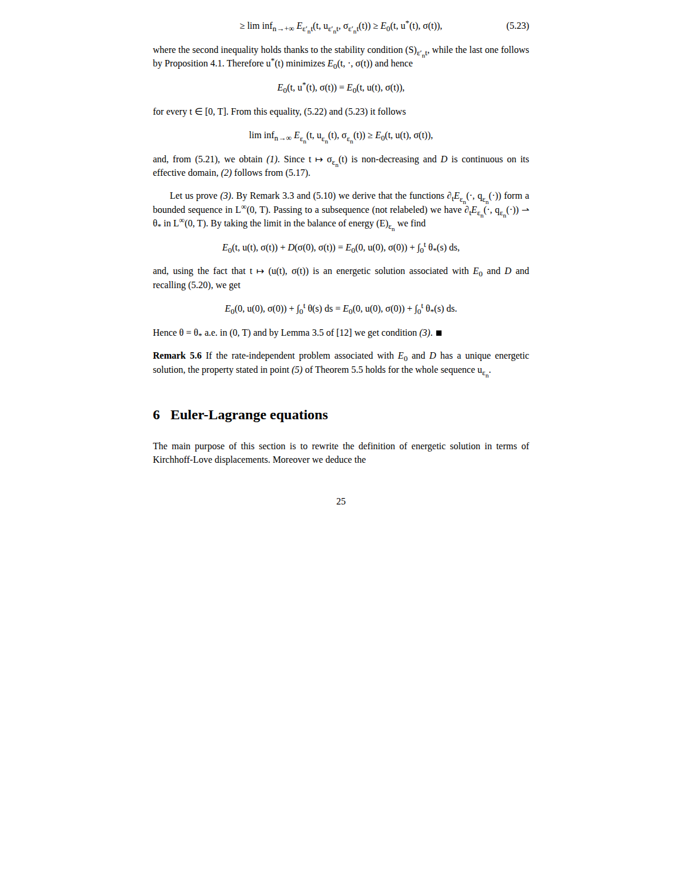≥ lim infn→+∞ Eε′nt(t, uε′nt, σε′nt(t)) ≥ E0(t, u*(t), σ(t)),
(5.23)
where the second inequality holds thanks to the stability condition (S)ε′nt, while the last one follows by Proposition 4.1. Therefore u*(t) minimizes E0(t, ·, σ(t)) and hence
E0(t, u*(t), σ(t)) = E0(t, u(t), σ(t)),
for every t ∈ [0, T]. From this equality, (5.22) and (5.23) it follows
lim infn→∞ Eεn(t, uεn(t), σεn(t)) ≥ E0(t, u(t), σ(t)),
and, from (5.21), we obtain (1). Since t ↦ σεn(t) is non-decreasing and D is continuous on its effective domain, (2) follows from (5.17).
Let us prove (3). By Remark 3.3 and (5.10) we derive that the functions ∂tEεn(·, qεn(·)) form a bounded sequence in L∞(0, T). Passing to a subsequence (not relabeled) we have ∂tEεn(·, qεn(·)) ⇀ θ* in L∞(0, T). By taking the limit in the balance of energy (E)εn we find
E0(t, u(t), σ(t)) + D(σ(0), σ(t)) = E0(0, u(0), σ(0)) + ∫0t θ*(s) ds,
and, using the fact that t ↦ (u(t), σ(t)) is an energetic solution associated with E0 and D and recalling (5.20), we get
E0(0, u(0), σ(0)) + ∫0t θ(s) ds = E0(0, u(0), σ(0)) + ∫0t θ*(s) ds.
Hence θ = θ* a.e. in (0, T) and by Lemma 3.5 of [12] we get condition (3).
Remark 5.6 If the rate-independent problem associated with E0 and D has a unique energetic solution, the property stated in point (5) of Theorem 5.5 holds for the whole sequence uεn.
6 Euler-Lagrange equations
The main purpose of this section is to rewrite the definition of energetic solution in terms of Kirchhoff-Love displacements. Moreover we deduce the
25